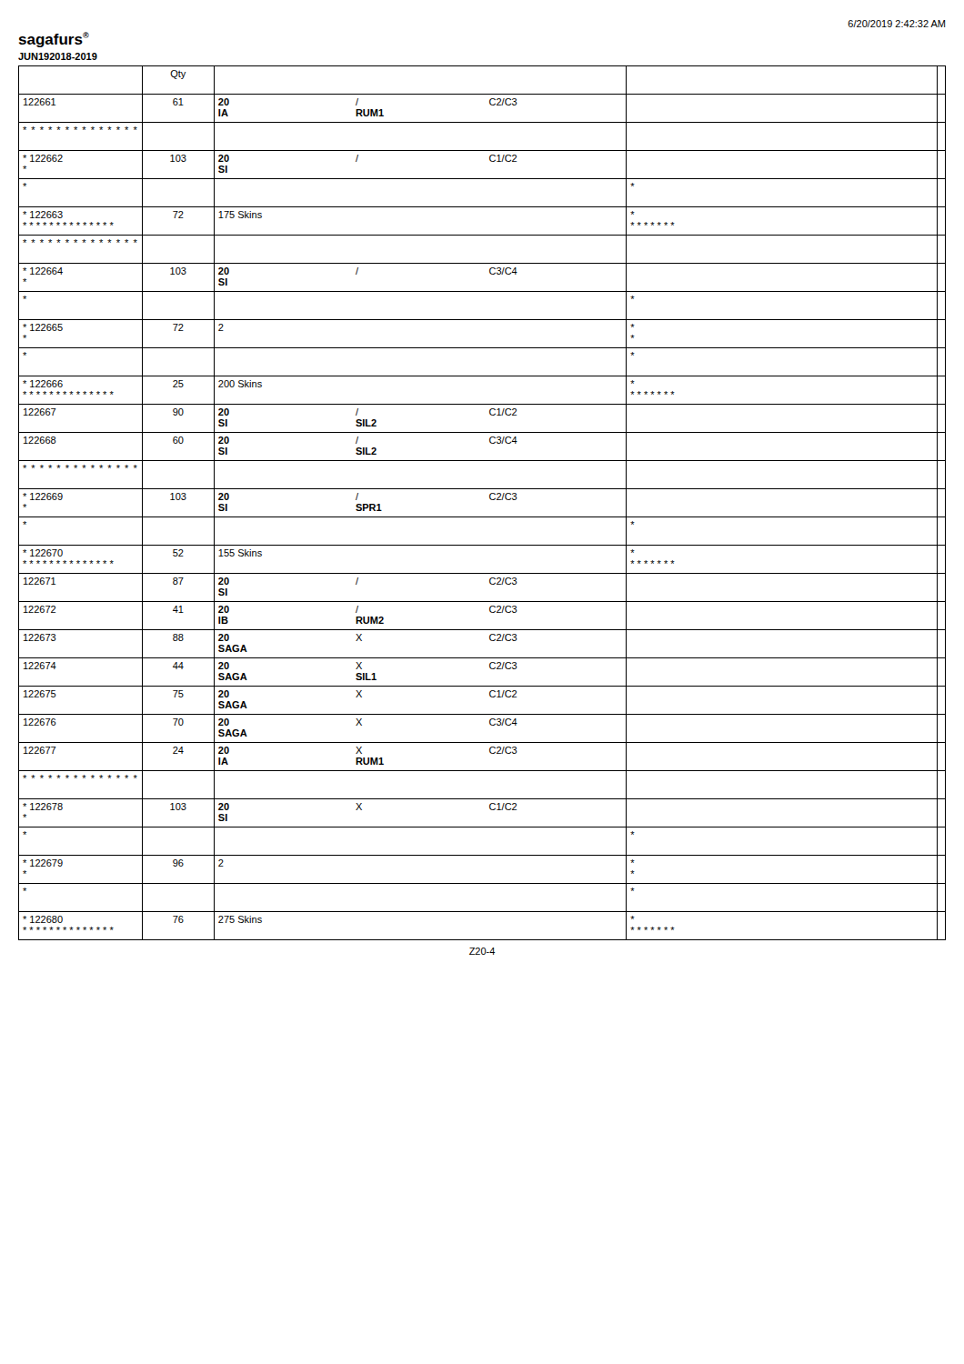6/20/2019 2:42:32 AM
sagafurs®
JUN192018-2019
| | Qty | | | |
| 122661 | 61 | / 20 / / / C2/C3 / / IA / RUM1 / / | | |
| * * * * * * * * * * * * * * | | | | |
| * 122662 * | 103 | / 20 / / / C1/C2 / / SI / / / | | |
| * | | | * | |
| * 122663 * * * * * * * * * * * * * * | 72 | 175 Skins | * * * * * * * * | |
| * * * * * * * * * * * * * * | | | | |
| * 122664 * | 103 | / 20 / / / C3/C4 / / SI / / / | | |
| * | | | * | |
| * 122665 * | 72 | 2 | * * | |
| * | | | * | |
| * 122666 * * * * * * * * * * * * * * | 25 | 200 Skins | * * * * * * * * | |
| 122667 | 90 | / 20 / / / C1/C2 / / SI / SIL2 / / | | |
| 122668 | 60 | / 20 / / / C3/C4 / / SI / SIL2 / / | | |
| * * * * * * * * * * * * * * | | | | |
| * 122669 * | 103 | / 20 / / / C2/C3 / / SI / SPR1 / / | | |
| * | | | * | |
| * 122670 * * * * * * * * * * * * * * | 52 | 155 Skins | * * * * * * * * | |
| 122671 | 87 | / 20 / / / C2/C3 / / SI / / / | | |
| 122672 | 41 | / 20 / / / C2/C3 / / IB / RUM2 / / | | |
| 122673 | 88 | / 20 / X / C2/C3 / / SAGA / / / | | |
| 122674 | 44 | / 20 / X / C2/C3 / / SAGA / SIL1 / / | | |
| 122675 | 75 | / 20 / X / C1/C2 / / SAGA / / / | | |
| 122676 | 70 | / 20 / X / C3/C4 / / SAGA / / / | | |
| 122677 | 24 | / 20 / X / C2/C3 / / IA / RUM1 / / | | |
| * * * * * * * * * * * * * * | | | | |
| * 122678 * | 103 | / 20 / X / C1/C2 / / SI / / / | | |
| * | | | * | |
| * 122679 * | 96 | 2 | * * | |
| * | | | * | |
| * 122680 * * * * * * * * * * * * * * | 76 | 275 Skins | * * * * * * * * | |
Z20-4